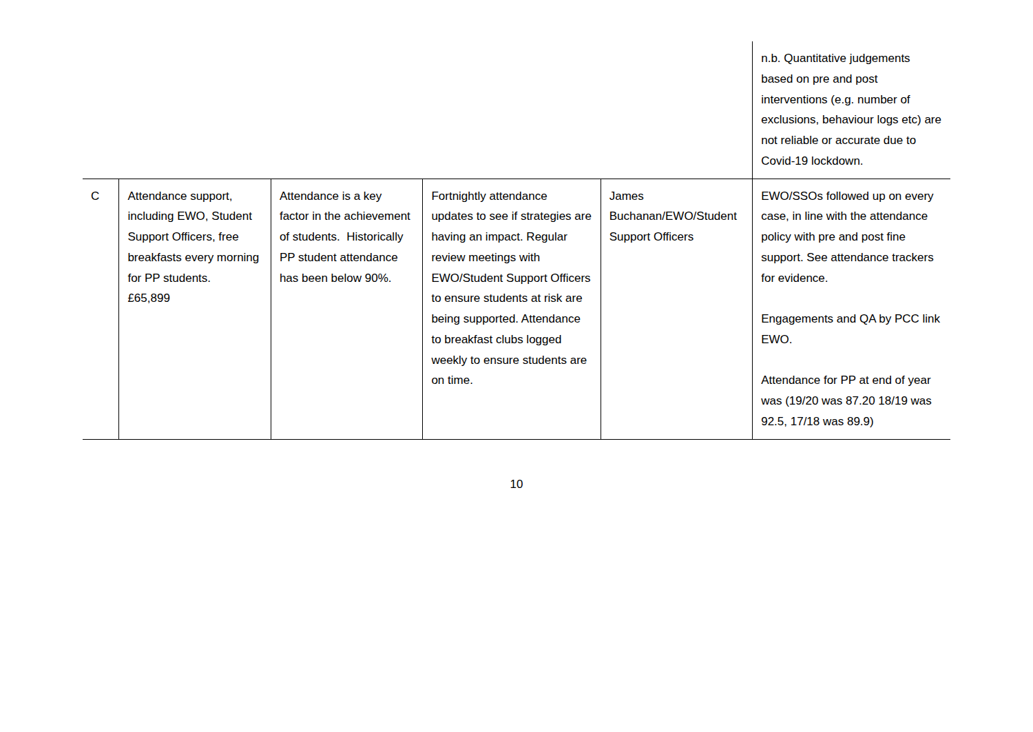| | | | | | n.b. Quantitative judgements based on pre and post interventions (e.g. number of exclusions, behaviour logs etc) are not reliable or accurate due to Covid-19 lockdown. |
| C | Attendance support, including EWO, Student Support Officers, free breakfasts every morning for PP students. £65,899 | Attendance is a key factor in the achievement of students. Historically PP student attendance has been below 90%. | Fortnightly attendance updates to see if strategies are having an impact. Regular review meetings with EWO/Student Support Officers to ensure students at risk are being supported. Attendance to breakfast clubs logged weekly to ensure students are on time. | James Buchanan/EWO/Student Support Officers | EWO/SSOs followed up on every case, in line with the attendance policy with pre and post fine support. See attendance trackers for evidence. Engagements and QA by PCC link EWO. Attendance for PP at end of year was (19/20 was 87.20 18/19 was 92.5, 17/18 was 89.9) |
10